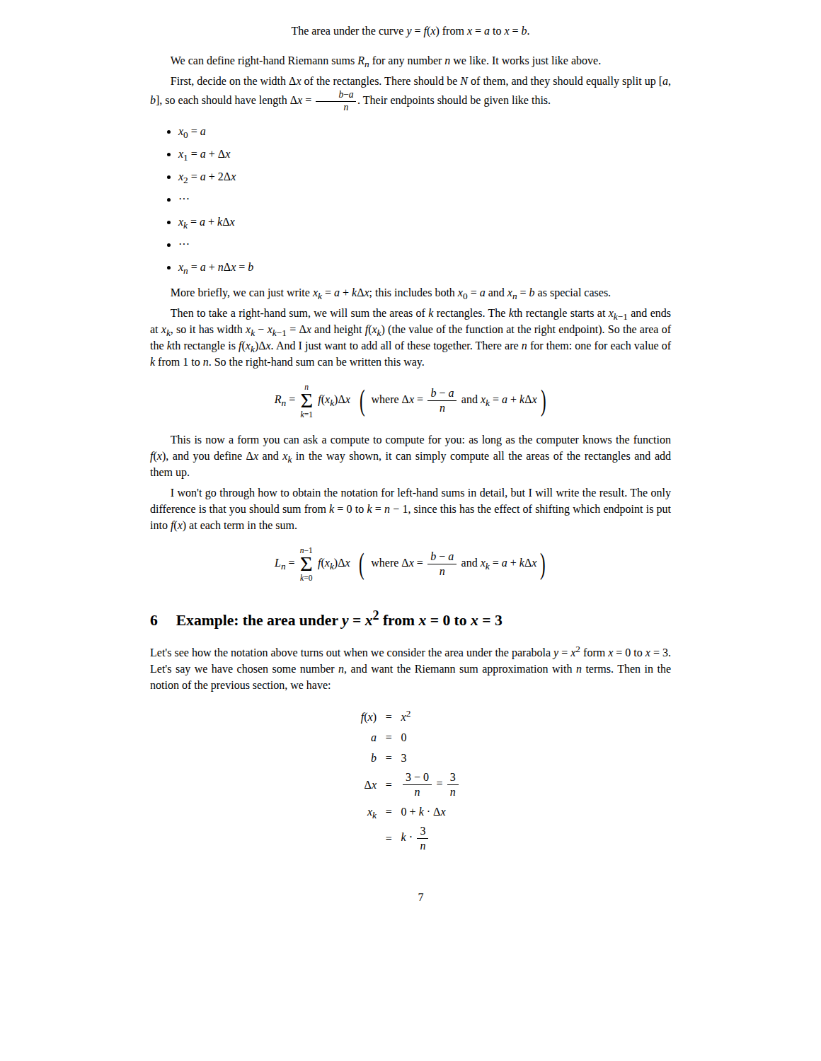The area under the curve y = f(x) from x = a to x = b.
We can define right-hand Riemann sums Rn for any number n we like. It works just like above.
First, decide on the width Δx of the rectangles. There should be N of them, and they should equally split up [a, b], so each should have length Δx = b−a n. Their endpoints should be given like this.
x0 = a
x1 = a + Δx
x2 = a + 2Δx
···
xk = a + k Δx
···
xn = a + n Δx = b
More briefly, we can just write xk = a + k Δx; this includes both x0 = a and xn = b as special cases.
Then to take a right-hand sum, we will sum the areas of k rectangles. The kth rectangle starts at xk−1 and ends at xk, so it has width xk − xk−1 = Δx and height f(xk) (the value of the function at the right endpoint). So the area of the kth rectangle is f(xk)Δx. And I just want to add all of these together. There are n for them: one for each value of k from 1 to n. So the right-hand sum can be written this way.
Rn = nΣk=1 f(xk)Δx ( where Δx = b − a n and xk = a + k Δx )
This is now a form you can ask a compute to compute for you: as long as the computer knows the function f(x), and you define Δx and xk in the way shown, it can simply compute all the areas of the rectangles and add them up.
I won't go through how to obtain the notation for left-hand sums in detail, but I will write the result. The only difference is that you should sum from k = 0 to k = n − 1, since this has the effect of shifting which endpoint is put into f(x) at each term in the sum.
Ln = n−1 Σk=0 f(xk)Δx ( where Δx = b − a n and xk = a + k Δx )
6 Example: the area under y = x2 from x = 0 to x = 3
Let's see how the notation above turns out when we consider the area under the parabola y = x2 form x = 0 to x = 3. Let's say we have chosen some number n, and want the Riemann sum approximation with n terms. Then in the notion of the previous section, we have:
| f ( x ) | = | x 2 |
| a | = | 0 |
| b | = | 3 |
| Δ x | = | 3 − 0 n = 3 n |
| x k | = | 0 + k · Δ x |
| | = | k · 3 n |
7